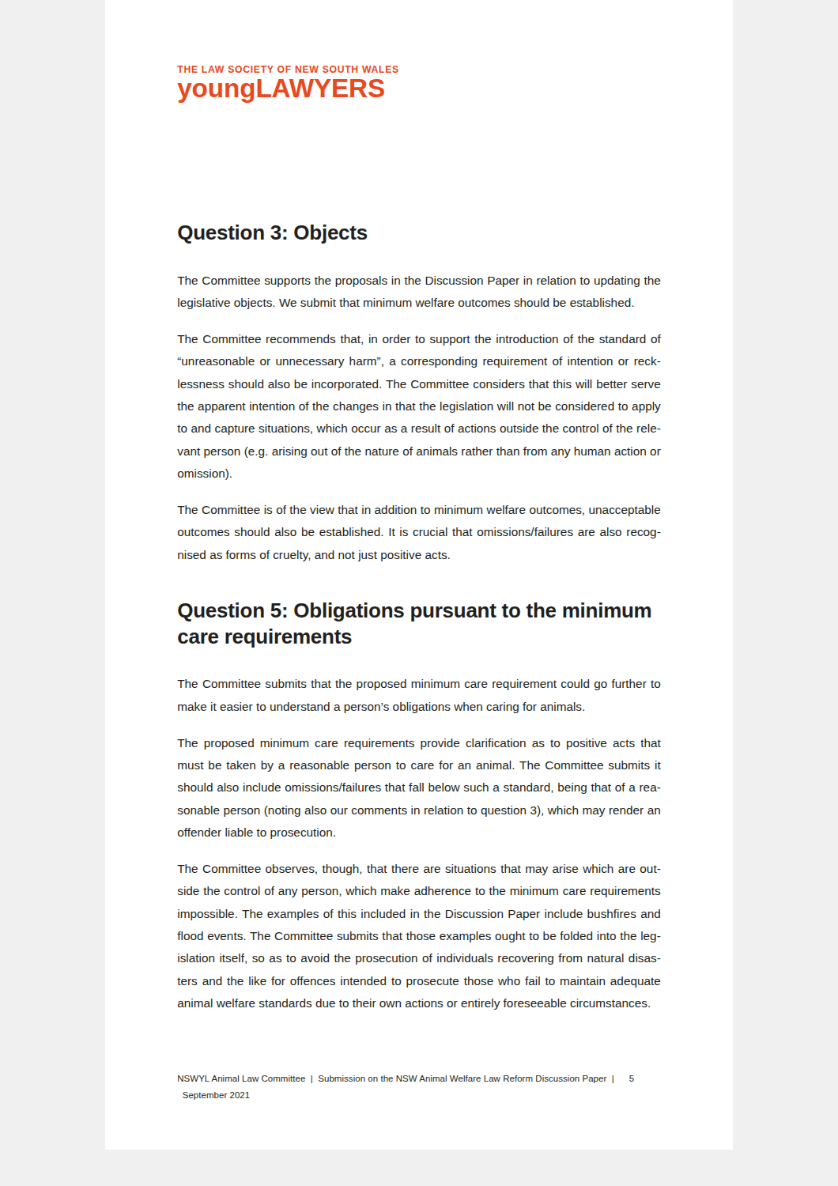The Law Society of New South Wales
young LAWYERS
Question 3: Objects
The Committee supports the proposals in the Discussion Paper in relation to updating the legislative objects. We submit that minimum welfare outcomes should be established.
The Committee recommends that, in order to support the introduction of the standard of “unreasonable or unnecessary harm”, a corresponding requirement of intention or recklessness should also be incorporated. The Committee considers that this will better serve the apparent intention of the changes in that the legislation will not be considered to apply to and capture situations, which occur as a result of actions outside the control of the relevant person (e.g. arising out of the nature of animals rather than from any human action or omission).
The Committee is of the view that in addition to minimum welfare outcomes, unacceptable outcomes should also be established. It is crucial that omissions/failures are also recognised as forms of cruelty, and not just positive acts.
Question 5: Obligations pursuant to the minimum care requirements
The Committee submits that the proposed minimum care requirement could go further to make it easier to understand a person’s obligations when caring for animals.
The proposed minimum care requirements provide clarification as to positive acts that must be taken by a reasonable person to care for an animal. The Committee submits it should also include omissions/failures that fall below such a standard, being that of a reasonable person (noting also our comments in relation to question 3), which may render an offender liable to prosecution.
The Committee observes, though, that there are situations that may arise which are outside the control of any person, which make adherence to the minimum care requirements impossible. The examples of this included in the Discussion Paper include bushfires and flood events. The Committee submits that those examples ought to be folded into the legislation itself, so as to avoid the prosecution of individuals recovering from natural disasters and the like for offences intended to prosecute those who fail to maintain adequate animal welfare standards due to their own actions or entirely foreseeable circumstances.
NSWYL Animal Law Committee | Submission on the NSW Animal Welfare Law Reform Discussion Paper | September 2021 5